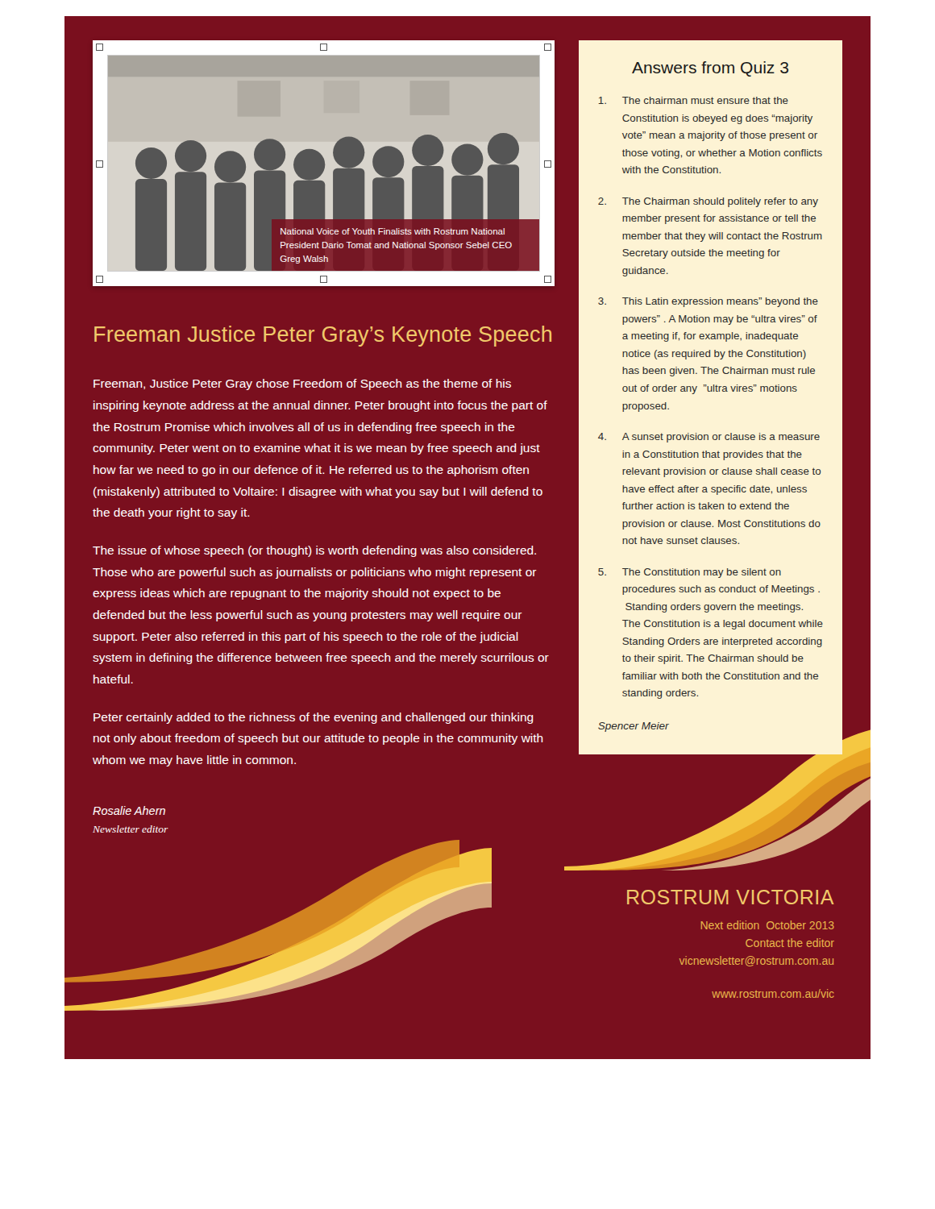National Voice of Youth Finalists with Rostrum National President Dario Tomat and National Sponsor Sebel CEO Greg Walsh
Freeman Justice Peter Gray’s Keynote Speech
Freeman, Justice Peter Gray chose Freedom of Speech as the theme of his inspiring keynote address at the annual dinner. Peter brought into focus the part of the Rostrum Promise which involves all of us in defending free speech in the community. Peter went on to examine what it is we mean by free speech and just how far we need to go in our defence of it. He referred us to the aphorism often (mistakenly) attributed to Voltaire: I disagree with what you say but I will defend to the death your right to say it.
The issue of whose speech (or thought) is worth defending was also considered. Those who are powerful such as journalists or politicians who might represent or express ideas which are repugnant to the majority should not expect to be defended but the less powerful such as young protesters may well require our support. Peter also referred in this part of his speech to the role of the judicial system in defining the difference between free speech and the merely scurrilous or hateful.
Peter certainly added to the richness of the evening and challenged our thinking not only about freedom of speech but our attitude to people in the community with whom we may have little in common.
Rosalie Ahern
Newsletter editor
Answers from Quiz 3
The chairman must ensure that the Constitution is obeyed eg does “majority vote” mean a majority of those present or those voting, or whether a Motion conflicts with the Constitution.
The Chairman should politely refer to any member present for assistance or tell the member that they will contact the Rostrum Secretary outside the meeting for guidance.
This Latin expression means” beyond the powers” . A Motion may be “ultra vires” of a meeting if, for example, inadequate notice (as required by the Constitution) has been given. The Chairman must rule out of order any ”ultra vires” motions proposed.
A sunset provision or clause is a measure in a Constitution that provides that the relevant provision or clause shall cease to have effect after a specific date, unless further action is taken to extend the provision or clause. Most Constitutions do not have sunset clauses.
The Constitution may be silent on procedures such as conduct of Meetings . Standing orders govern the meetings. The Constitution is a legal document while Standing Orders are interpreted according to their spirit. The Chairman should be familiar with both the Constitution and the standing orders.
Spencer Meier
ROSTRUM VICTORIA
Next edition October 2013
Contact the editor
vicnewsletter@rostrum.com.au
www.rostrum.com.au/vic